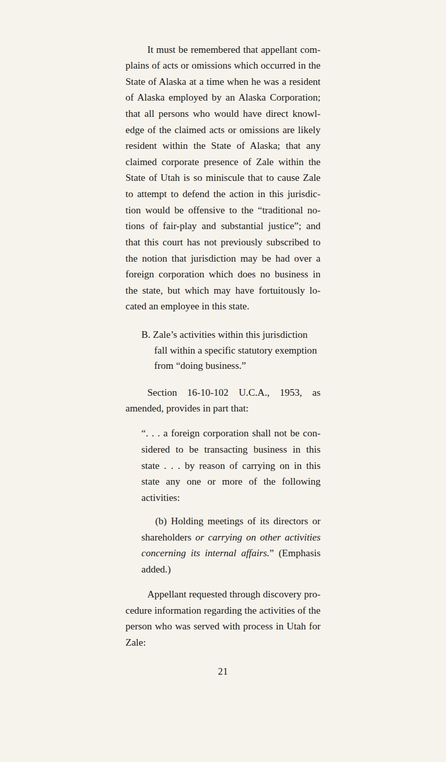It must be remembered that appellant complains of acts or omissions which occurred in the State of Alaska at a time when he was a resident of Alaska employed by an Alaska Corporation; that all persons who would have direct knowledge of the claimed acts or omissions are likely resident within the State of Alaska; that any claimed corporate presence of Zale within the State of Utah is so miniscule that to cause Zale to attempt to defend the action in this jurisdiction would be offensive to the “traditional notions of fair-play and substantial justice”; and that this court has not previously subscribed to the notion that jurisdiction may be had over a foreign corporation which does no business in the state, but which may have fortuitously located an employee in this state.
B. Zale’s activities within this jurisdiction fall within a specific statutory exemption from “doing business.”
Section 16-10-102 U.C.A., 1953, as amended, provides in part that:
“. . . a foreign corporation shall not be considered to be transacting business in this state . . . by reason of carrying on in this state any one or more of the following activities:
(b) Holding meetings of its directors or shareholders or carrying on other activities concerning its internal affairs.” (Emphasis added.)
Appellant requested through discovery procedure information regarding the activities of the person who was served with process in Utah for Zale:
21